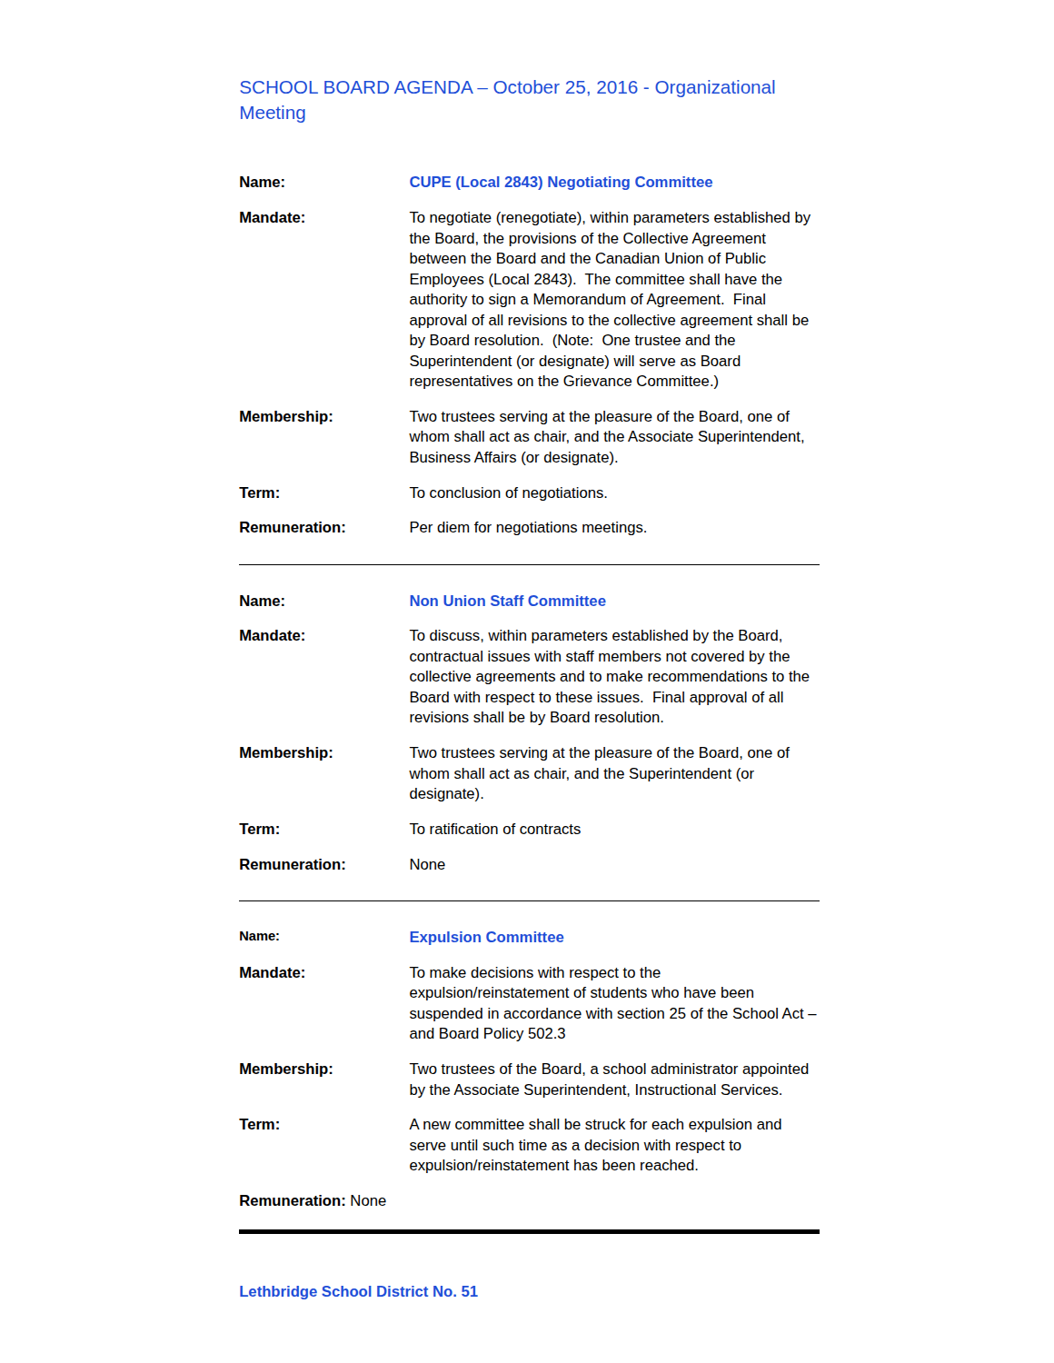SCHOOL BOARD AGENDA – October 25, 2016 - Organizational Meeting
| Name: | CUPE (Local 2843) Negotiating Committee |
| Mandate: | To negotiate (renegotiate), within parameters established by the Board, the provisions of the Collective Agreement between the Board and the Canadian Union of Public Employees (Local 2843). The committee shall have the authority to sign a Memorandum of Agreement. Final approval of all revisions to the collective agreement shall be by Board resolution. (Note: One trustee and the Superintendent (or designate) will serve as Board representatives on the Grievance Committee.) |
| Membership: | Two trustees serving at the pleasure of the Board, one of whom shall act as chair, and the Associate Superintendent, Business Affairs (or designate). |
| Term: | To conclusion of negotiations. |
| Remuneration: | Per diem for negotiations meetings. |
| Name: | Non Union Staff Committee |
| Mandate: | To discuss, within parameters established by the Board, contractual issues with staff members not covered by the collective agreements and to make recommendations to the Board with respect to these issues. Final approval of all revisions shall be by Board resolution. |
| Membership: | Two trustees serving at the pleasure of the Board, one of whom shall act as chair, and the Superintendent (or designate). |
| Term: | To ratification of contracts |
| Remuneration: | None |
| Name: | Expulsion Committee |
| Mandate: | To make decisions with respect to the expulsion/reinstatement of students who have been suspended in accordance with section 25 of the School Act – and Board Policy 502.3 |
| Membership: | Two trustees of the Board, a school administrator appointed by the Associate Superintendent, Instructional Services. |
| Term: | A new committee shall be struck for each expulsion and serve until such time as a decision with respect to expulsion/reinstatement has been reached. |
Remuneration: None
Lethbridge School District No. 51